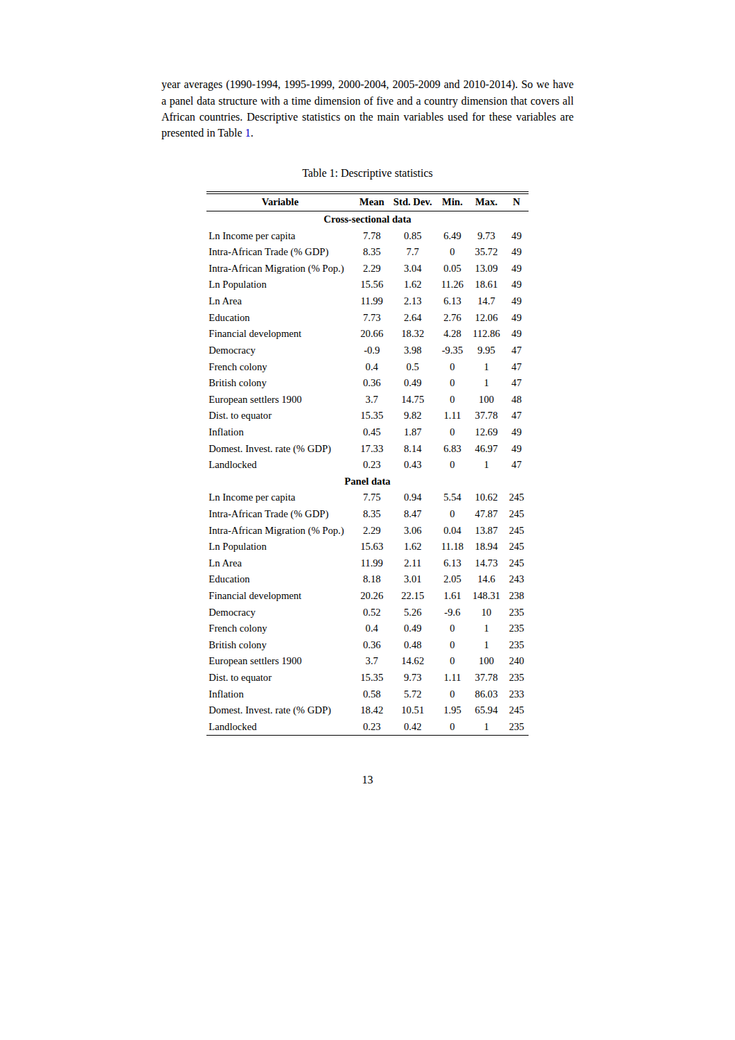year averages (1990-1994, 1995-1999, 2000-2004, 2005-2009 and 2010-2014). So we have a panel data structure with a time dimension of five and a country dimension that covers all African countries. Descriptive statistics on the main variables used for these variables are presented in Table 1.
Table 1: Descriptive statistics
| Variable | Mean | Std. Dev. | Min. | Max. | N |
| --- | --- | --- | --- | --- | --- |
| Cross-sectional data |
| Ln Income per capita | 7.78 | 0.85 | 6.49 | 9.73 | 49 |
| Intra-African Trade (% GDP) | 8.35 | 7.7 | 0 | 35.72 | 49 |
| Intra-African Migration (% Pop.) | 2.29 | 3.04 | 0.05 | 13.09 | 49 |
| Ln Population | 15.56 | 1.62 | 11.26 | 18.61 | 49 |
| Ln Area | 11.99 | 2.13 | 6.13 | 14.7 | 49 |
| Education | 7.73 | 2.64 | 2.76 | 12.06 | 49 |
| Financial development | 20.66 | 18.32 | 4.28 | 112.86 | 49 |
| Democracy | -0.9 | 3.98 | -9.35 | 9.95 | 47 |
| French colony | 0.4 | 0.5 | 0 | 1 | 47 |
| British colony | 0.36 | 0.49 | 0 | 1 | 47 |
| European settlers 1900 | 3.7 | 14.75 | 0 | 100 | 48 |
| Dist. to equator | 15.35 | 9.82 | 1.11 | 37.78 | 47 |
| Inflation | 0.45 | 1.87 | 0 | 12.69 | 49 |
| Domest. Invest. rate (% GDP) | 17.33 | 8.14 | 6.83 | 46.97 | 49 |
| Landlocked | 0.23 | 0.43 | 0 | 1 | 47 |
| Panel data |
| Ln Income per capita | 7.75 | 0.94 | 5.54 | 10.62 | 245 |
| Intra-African Trade (% GDP) | 8.35 | 8.47 | 0 | 47.87 | 245 |
| Intra-African Migration (% Pop.) | 2.29 | 3.06 | 0.04 | 13.87 | 245 |
| Ln Population | 15.63 | 1.62 | 11.18 | 18.94 | 245 |
| Ln Area | 11.99 | 2.11 | 6.13 | 14.73 | 245 |
| Education | 8.18 | 3.01 | 2.05 | 14.6 | 243 |
| Financial development | 20.26 | 22.15 | 1.61 | 148.31 | 238 |
| Democracy | 0.52 | 5.26 | -9.6 | 10 | 235 |
| French colony | 0.4 | 0.49 | 0 | 1 | 235 |
| British colony | 0.36 | 0.48 | 0 | 1 | 235 |
| European settlers 1900 | 3.7 | 14.62 | 0 | 100 | 240 |
| Dist. to equator | 15.35 | 9.73 | 1.11 | 37.78 | 235 |
| Inflation | 0.58 | 5.72 | 0 | 86.03 | 233 |
| Domest. Invest. rate (% GDP) | 18.42 | 10.51 | 1.95 | 65.94 | 245 |
| Landlocked | 0.23 | 0.42 | 0 | 1 | 235 |
13